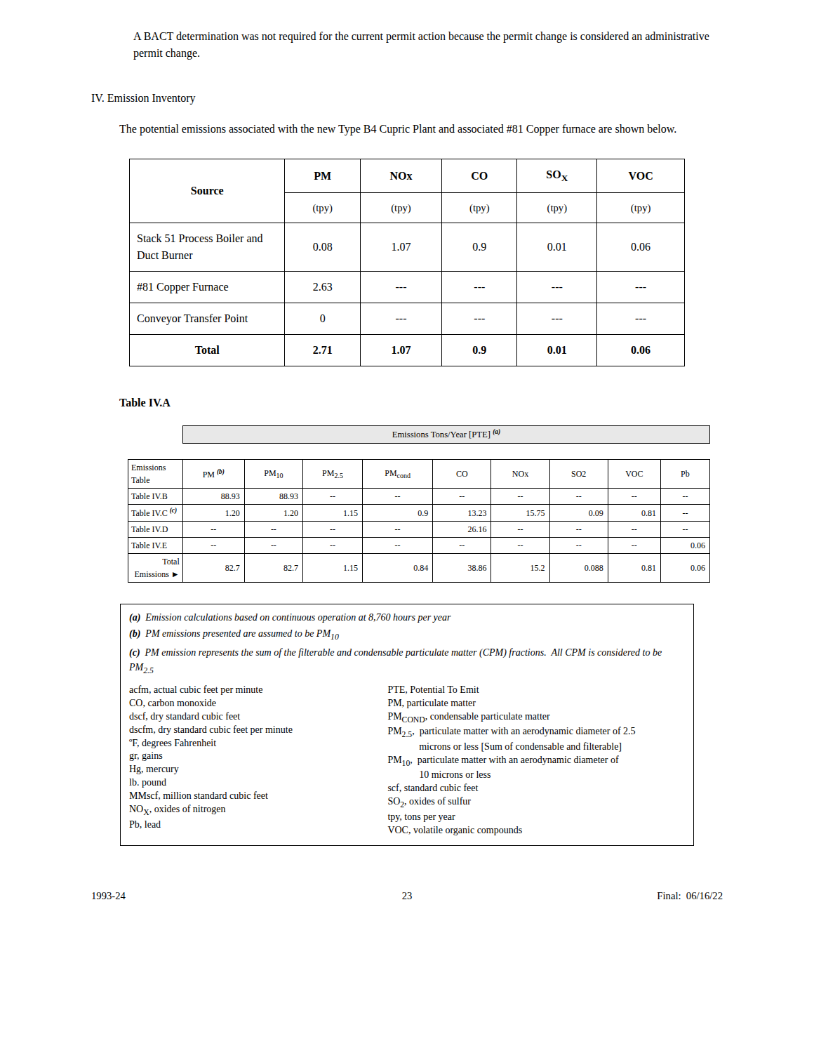A BACT determination was not required for the current permit action because the permit change is considered an administrative permit change.
IV. Emission Inventory
The potential emissions associated with the new Type B4 Cupric Plant and associated #81 Copper furnace are shown below.
| Source | PM | NOx | CO | SO X | VOC |
| --- | --- | --- | --- | --- | --- |
| (tpy) | (tpy) | (tpy) | (tpy) | (tpy) |
| Stack 51 Process Boiler and Duct Burner | 0.08 | 1.07 | 0.9 | 0.01 | 0.06 |
| #81 Copper Furnace | 2.63 | --- | --- | --- | --- |
| Conveyor Transfer Point | 0 | --- | --- | --- | --- |
| Total | 2.71 | 1.07 | 0.9 | 0.01 | 0.06 |
Table IV.A
| | | Emissions Tons/Year [PTE] (a) |
| | Emissions Table | PM (b) | PM 10 | PM 2.5 | PM cond | CO | NOx | SO2 | VOC | Pb |
| | Table IV.B | 88.93 | 88.93 | -- | -- | -- | -- | -- | -- | -- |
| | Table IV.C (c) | 1.20 | 1.20 | 1.15 | 0.9 | 13.23 | 15.75 | 0.09 | 0.81 | -- |
| | Table IV.D | -- | -- | -- | -- | 26.16 | -- | -- | -- | -- |
| | Table IV.E | -- | -- | -- | -- | -- | -- | -- | -- | 0.06 |
| | Total Emissions ► | 82.7 | 82.7 | 1.15 | 0.84 | 38.86 | 15.2 | 0.088 | 0.81 | 0.06 |
(a) Emission calculations based on continuous operation at 8,760 hours per year
(b) PM emissions presented are assumed to be PM10
(c) PM emission represents the sum of the filterable and condensable particulate matter (CPM) fractions. All CPM is considered to be PM2.5
acfm, actual cubic feet per minute
CO, carbon monoxide
dscf, dry standard cubic feet
dscfm, dry standard cubic feet per minute
ºF, degrees Fahrenheit
gr, gains
Hg, mercury
lb. pound
MMscf, million standard cubic feet
NOX, oxides of nitrogen
Pb, lead
PTE, Potential To Emit
PM, particulate matter
PMCOND, condensable particulate matter
PM2.5, particulate matter with an aerodynamic diameter of 2.5
microns or less [Sum of condensable and filterable]
PM10, particulate matter with an aerodynamic diameter of
10 microns or less
scf, standard cubic feet
SO2, oxides of sulfur
tpy, tons per year
VOC, volatile organic compounds
1993-24
23
Final: 06/16/22